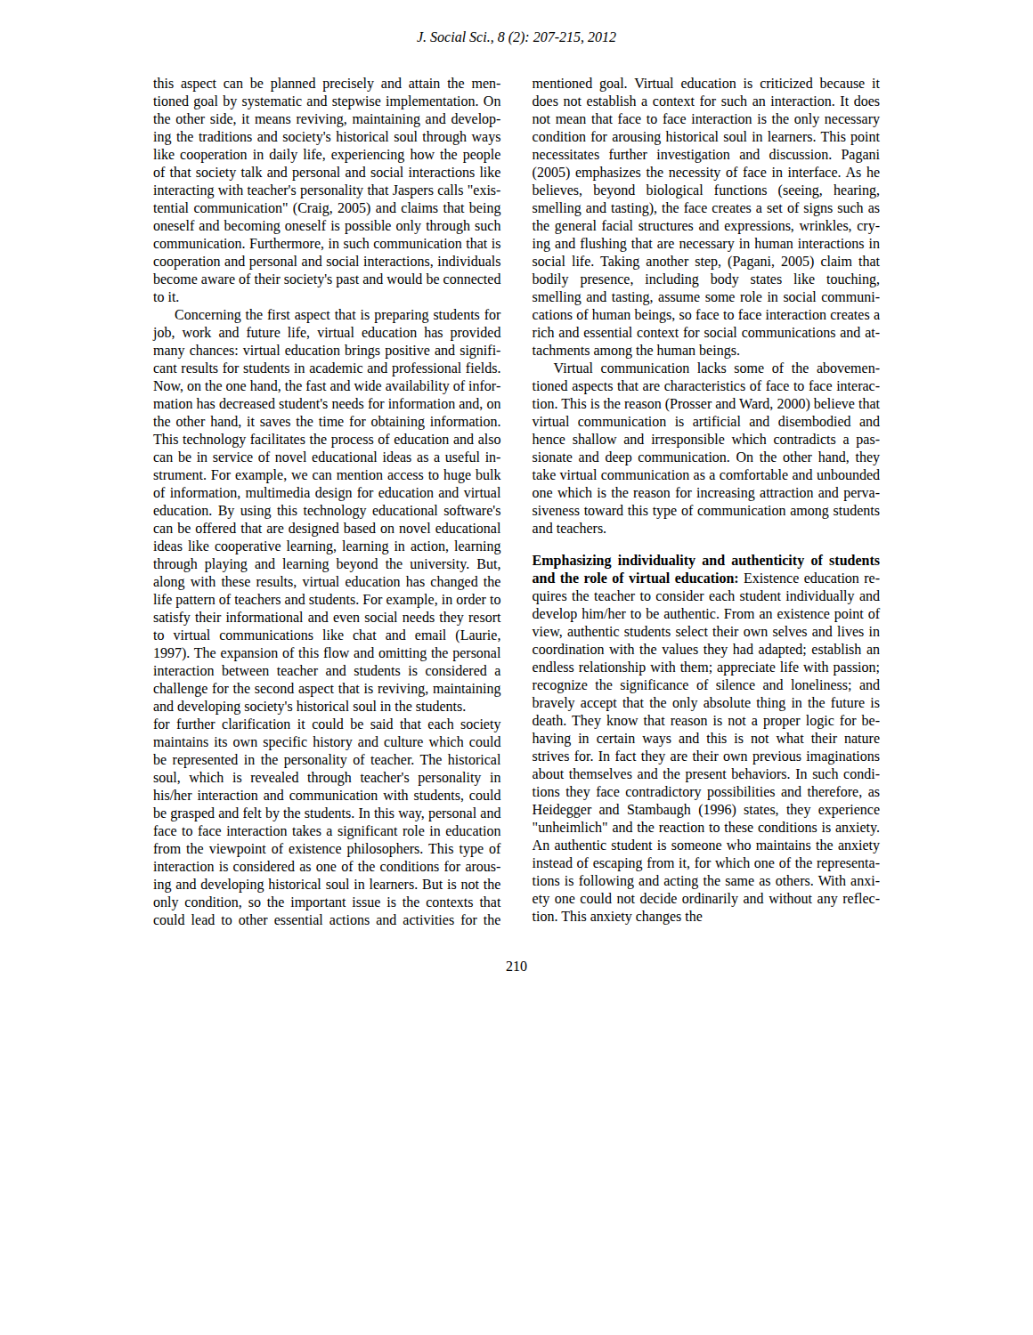J. Social Sci., 8 (2): 207-215, 2012
this aspect can be planned precisely and attain the mentioned goal by systematic and stepwise implementation. On the other side, it means reviving, maintaining and developing the traditions and society's historical soul through ways like cooperation in daily life, experiencing how the people of that society talk and personal and social interactions like interacting with teacher's personality that Jaspers calls "existential communication" (Craig, 2005) and claims that being oneself and becoming oneself is possible only through such communication. Furthermore, in such communication that is cooperation and personal and social interactions, individuals become aware of their society's past and would be connected to it.
Concerning the first aspect that is preparing students for job, work and future life, virtual education has provided many chances: virtual education brings positive and significant results for students in academic and professional fields. Now, on the one hand, the fast and wide availability of information has decreased student's needs for information and, on the other hand, it saves the time for obtaining information. This technology facilitates the process of education and also can be in service of novel educational ideas as a useful instrument. For example, we can mention access to huge bulk of information, multimedia design for education and virtual education. By using this technology educational software's can be offered that are designed based on novel educational ideas like cooperative learning, learning in action, learning through playing and learning beyond the university. But, along with these results, virtual education has changed the life pattern of teachers and students. For example, in order to satisfy their informational and even social needs they resort to virtual communications like chat and email (Laurie, 1997). The expansion of this flow and omitting the personal interaction between teacher and students is considered a challenge for the second aspect that is reviving, maintaining and developing society's historical soul in the students.
for further clarification it could be said that each society maintains its own specific history and culture which could be represented in the personality of teacher. The historical soul, which is revealed through teacher's personality in his/her interaction and communication with students, could be grasped and felt by the students. In this way, personal and face to face interaction takes a significant role in education from the viewpoint of existence philosophers. This type of interaction is considered as one of the conditions for arousing and developing historical soul in learners. But is not the only condition, so the important issue is the contexts that could lead to other essential actions and activities for the mentioned goal. Virtual education is criticized because it does not establish a context for such an interaction. It does not mean that face to face interaction is the only necessary condition for arousing historical soul in learners. This point necessitates further investigation and discussion. Pagani (2005) emphasizes the necessity of face in interface. As he believes, beyond biological functions (seeing, hearing, smelling and tasting), the face creates a set of signs such as the general facial structures and expressions, wrinkles, crying and flushing that are necessary in human interactions in social life. Taking another step, (Pagani, 2005) claim that bodily presence, including body states like touching, smelling and tasting, assume some role in social communications of human beings, so face to face interaction creates a rich and essential context for social communications and attachments among the human beings.
Virtual communication lacks some of the abovementioned aspects that are characteristics of face to face interaction. This is the reason (Prosser and Ward, 2000) believe that virtual communication is artificial and disembodied and hence shallow and irresponsible which contradicts a passionate and deep communication. On the other hand, they take virtual communication as a comfortable and unbounded one which is the reason for increasing attraction and pervasiveness toward this type of communication among students and teachers.
Emphasizing individuality and authenticity of students and the role of virtual education:
Existence education requires the teacher to consider each student individually and develop him/her to be authentic. From an existence point of view, authentic students select their own selves and lives in coordination with the values they had adapted; establish an endless relationship with them; appreciate life with passion; recognize the significance of silence and loneliness; and bravely accept that the only absolute thing in the future is death. They know that reason is not a proper logic for behaving in certain ways and this is not what their nature strives for. In fact they are their own previous imaginations about themselves and the present behaviors. In such conditions they face contradictory possibilities and therefore, as Heidegger and Stambaugh (1996) states, they experience "unheimlich" and the reaction to these conditions is anxiety. An authentic student is someone who maintains the anxiety instead of escaping from it, for which one of the representations is following and acting the same as others. With anxiety one could not decide ordinarily and without any reflection. This anxiety changes the
210